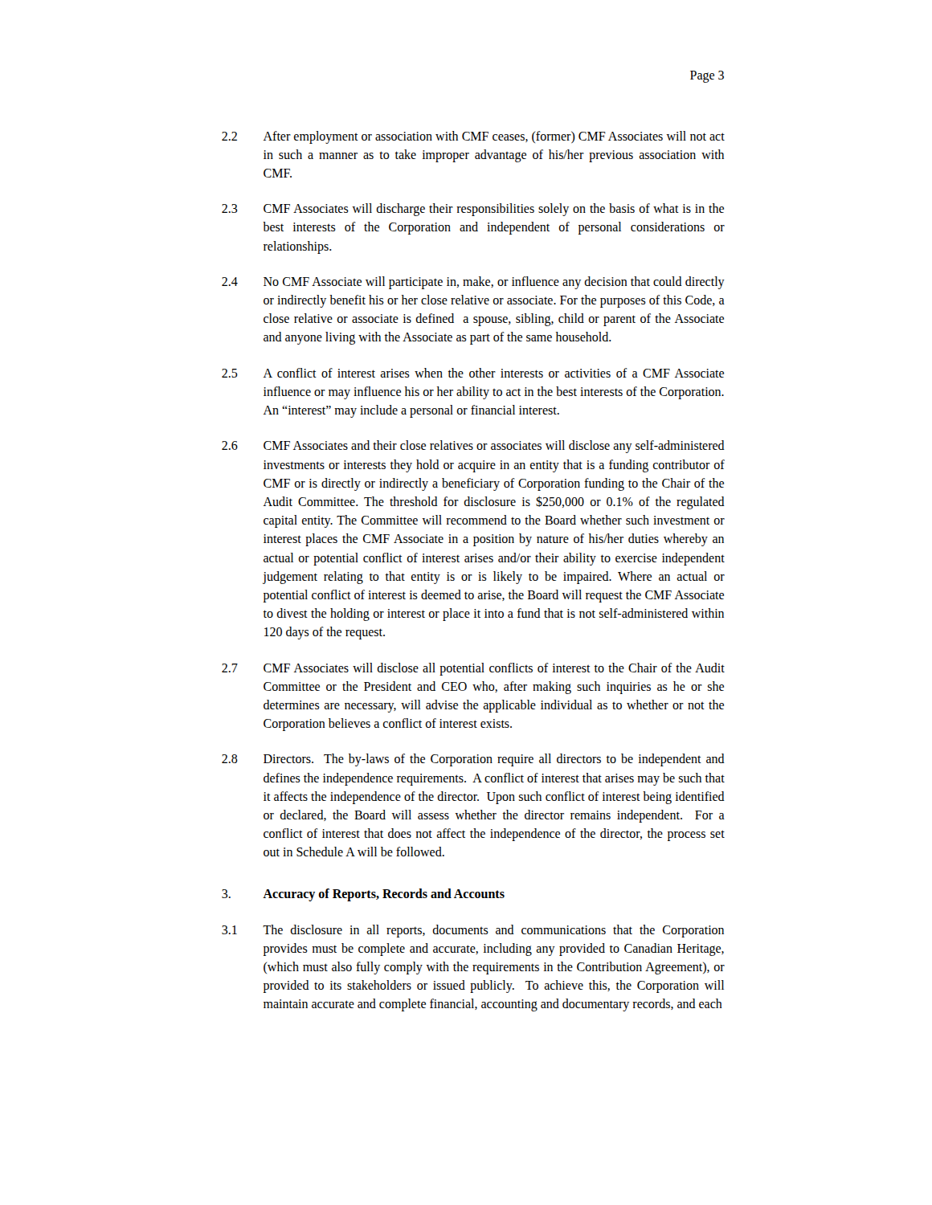Page 3
2.2
After employment or association with CMF ceases, (former) CMF Associates will not act in such a manner as to take improper advantage of his/her previous association with CMF.
2.3
CMF Associates will discharge their responsibilities solely on the basis of what is in the best interests of the Corporation and independent of personal considerations or relationships.
2.4
No CMF Associate will participate in, make, or influence any decision that could directly or indirectly benefit his or her close relative or associate. For the purposes of this Code, a close relative or associate is defined a spouse, sibling, child or parent of the Associate and anyone living with the Associate as part of the same household.
2.5
A conflict of interest arises when the other interests or activities of a CMF Associate influence or may influence his or her ability to act in the best interests of the Corporation. An “interest” may include a personal or financial interest.
2.6
CMF Associates and their close relatives or associates will disclose any self-administered investments or interests they hold or acquire in an entity that is a funding contributor of CMF or is directly or indirectly a beneficiary of Corporation funding to the Chair of the Audit Committee. The threshold for disclosure is $250,000 or 0.1% of the regulated capital entity. The Committee will recommend to the Board whether such investment or interest places the CMF Associate in a position by nature of his/her duties whereby an actual or potential conflict of interest arises and/or their ability to exercise independent judgement relating to that entity is or is likely to be impaired. Where an actual or potential conflict of interest is deemed to arise, the Board will request the CMF Associate to divest the holding or interest or place it into a fund that is not self-administered within 120 days of the request.
2.7
CMF Associates will disclose all potential conflicts of interest to the Chair of the Audit Committee or the President and CEO who, after making such inquiries as he or she determines are necessary, will advise the applicable individual as to whether or not the Corporation believes a conflict of interest exists.
2.8
Directors. The by-laws of the Corporation require all directors to be independent and defines the independence requirements. A conflict of interest that arises may be such that it affects the independence of the director. Upon such conflict of interest being identified or declared, the Board will assess whether the director remains independent. For a conflict of interest that does not affect the independence of the director, the process set out in Schedule A will be followed.
3.
Accuracy of Reports, Records and Accounts
3.1
The disclosure in all reports, documents and communications that the Corporation provides must be complete and accurate, including any provided to Canadian Heritage, (which must also fully comply with the requirements in the Contribution Agreement), or provided to its stakeholders or issued publicly. To achieve this, the Corporation will maintain accurate and complete financial, accounting and documentary records, and each